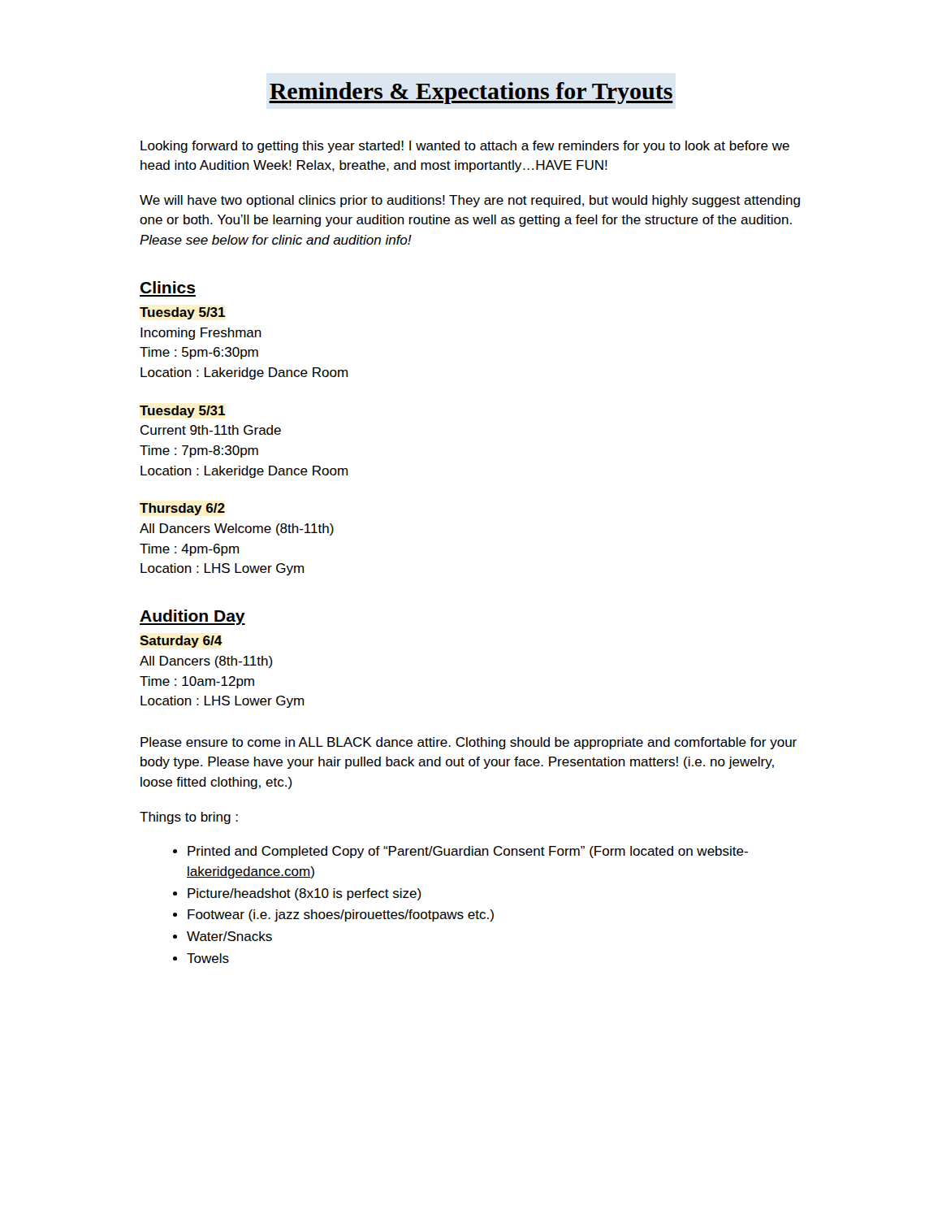Reminders & Expectations for Tryouts
Looking forward to getting this year started! I wanted to attach a few reminders for you to look at before we head into Audition Week! Relax, breathe, and most importantly…HAVE FUN!
We will have two optional clinics prior to auditions! They are not required, but would highly suggest attending one or both. You’ll be learning your audition routine as well as getting a feel for the structure of the audition. Please see below for clinic and audition info!
Clinics
Tuesday 5/31
Incoming Freshman
Time : 5pm-6:30pm
Location : Lakeridge Dance Room
Tuesday 5/31
Current 9th-11th Grade
Time : 7pm-8:30pm
Location : Lakeridge Dance Room
Thursday 6/2
All Dancers Welcome (8th-11th)
Time : 4pm-6pm
Location : LHS Lower Gym
Audition Day
Saturday 6/4
All Dancers (8th-11th)
Time : 10am-12pm
Location : LHS Lower Gym
Please ensure to come in ALL BLACK dance attire. Clothing should be appropriate and comfortable for your body type. Please have your hair pulled back and out of your face. Presentation matters! (i.e. no jewelry, loose fitted clothing, etc.)
Things to bring :
Printed and Completed Copy of “Parent/Guardian Consent Form” (Form located on website- lakeridgedance.com)
Picture/headshot (8x10 is perfect size)
Footwear (i.e. jazz shoes/pirouettes/footpaws etc.)
Water/Snacks
Towels